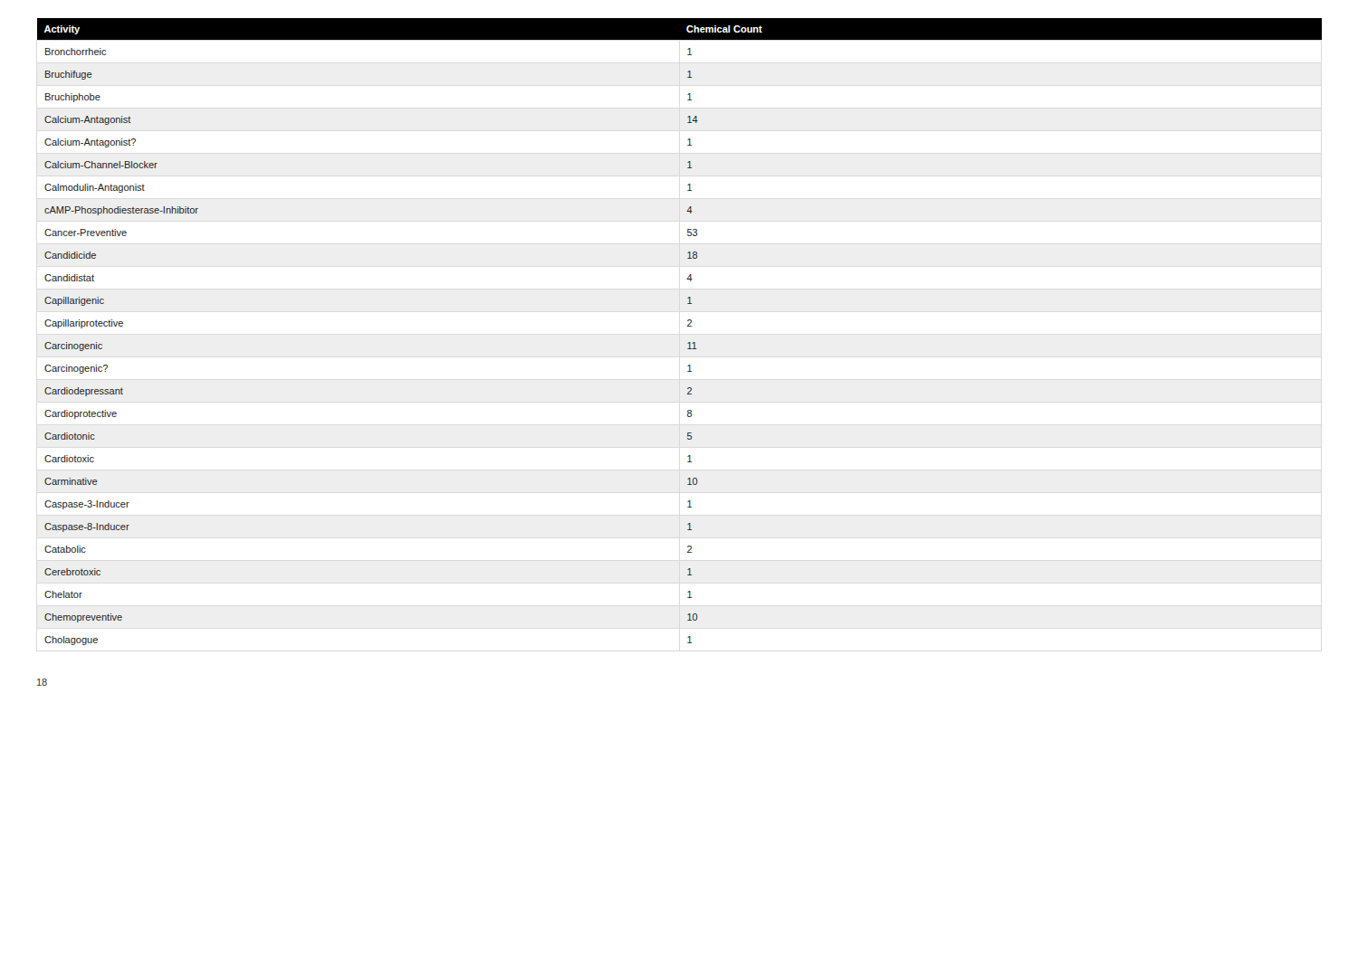| Activity | Chemical Count |
| --- | --- |
| Bronchorrheic | 1 |
| Bruchifuge | 1 |
| Bruchiphobe | 1 |
| Calcium-Antagonist | 14 |
| Calcium-Antagonist? | 1 |
| Calcium-Channel-Blocker | 1 |
| Calmodulin-Antagonist | 1 |
| cAMP-Phosphodiesterase-Inhibitor | 4 |
| Cancer-Preventive | 53 |
| Candidicide | 18 |
| Candidistat | 4 |
| Capillarigenic | 1 |
| Capillariprotective | 2 |
| Carcinogenic | 11 |
| Carcinogenic? | 1 |
| Cardiodepressant | 2 |
| Cardioprotective | 8 |
| Cardiotonic | 5 |
| Cardiotoxic | 1 |
| Carminative | 10 |
| Caspase-3-Inducer | 1 |
| Caspase-8-Inducer | 1 |
| Catabolic | 2 |
| Cerebrotoxic | 1 |
| Chelator | 1 |
| Chemopreventive | 10 |
| Cholagogue | 1 |
18